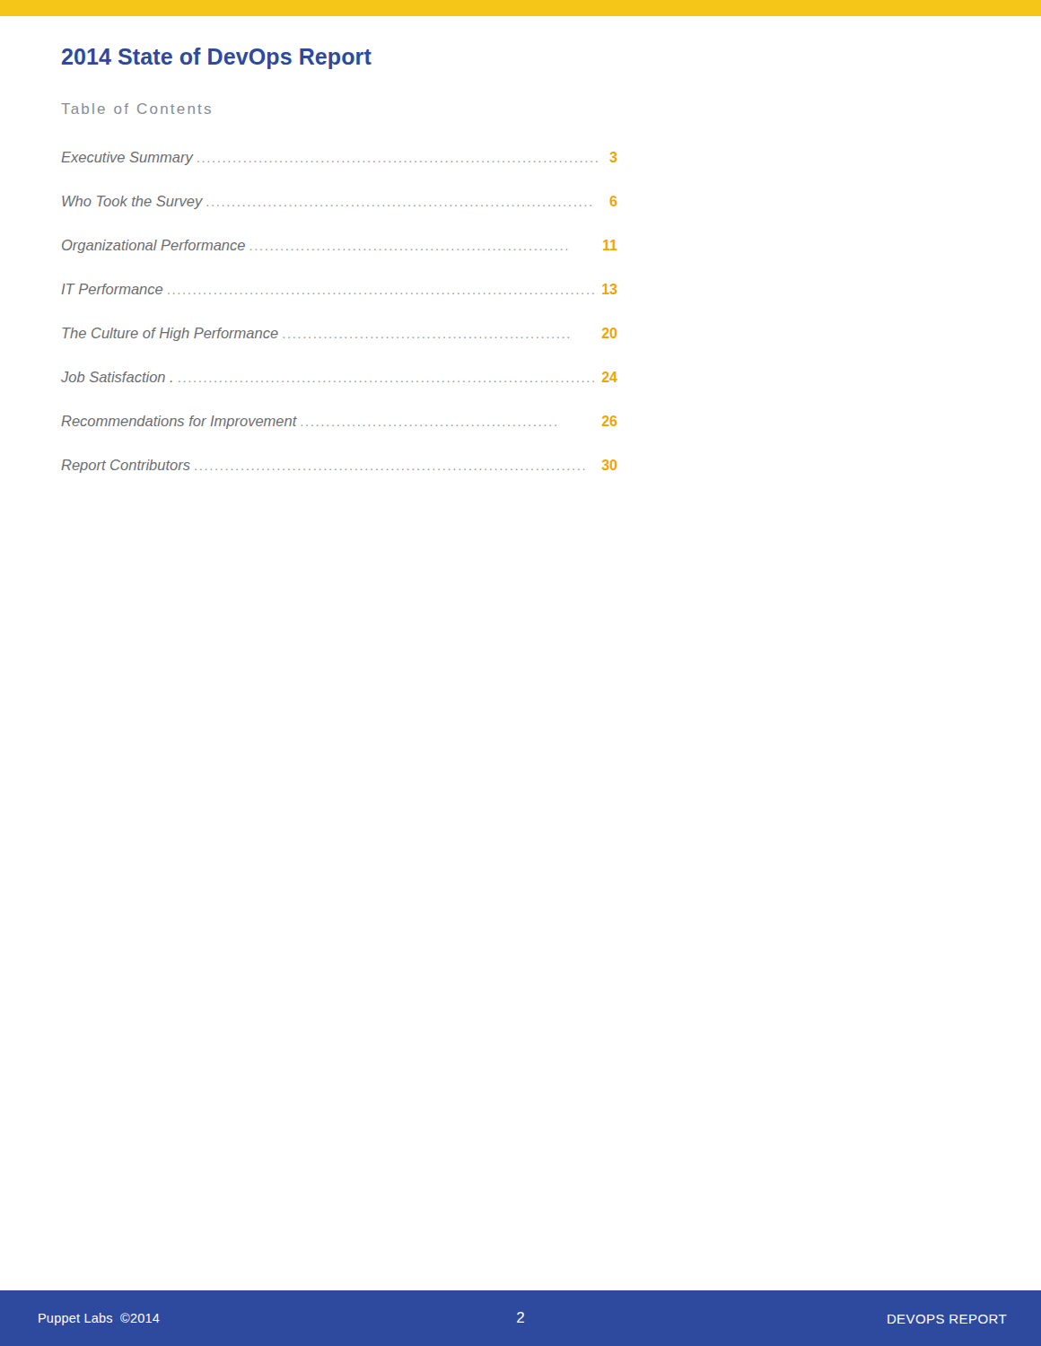2014 State of DevOps Report
Table of Contents
Executive Summary ............................................................................... 3
Who Took the Survey ........................................................................... 6
Organizational Performance .............................................................. 11
IT Performance ..................................................................................... 13
The Culture of High Performance ........................................................ 20
Job Satisfaction . ..................................................................................... 24
Recommendations for Improvement .................................................. 26
Report Contributors ............................................................................ 30
Puppet Labs ©2014
2
DEVOPS REPORT